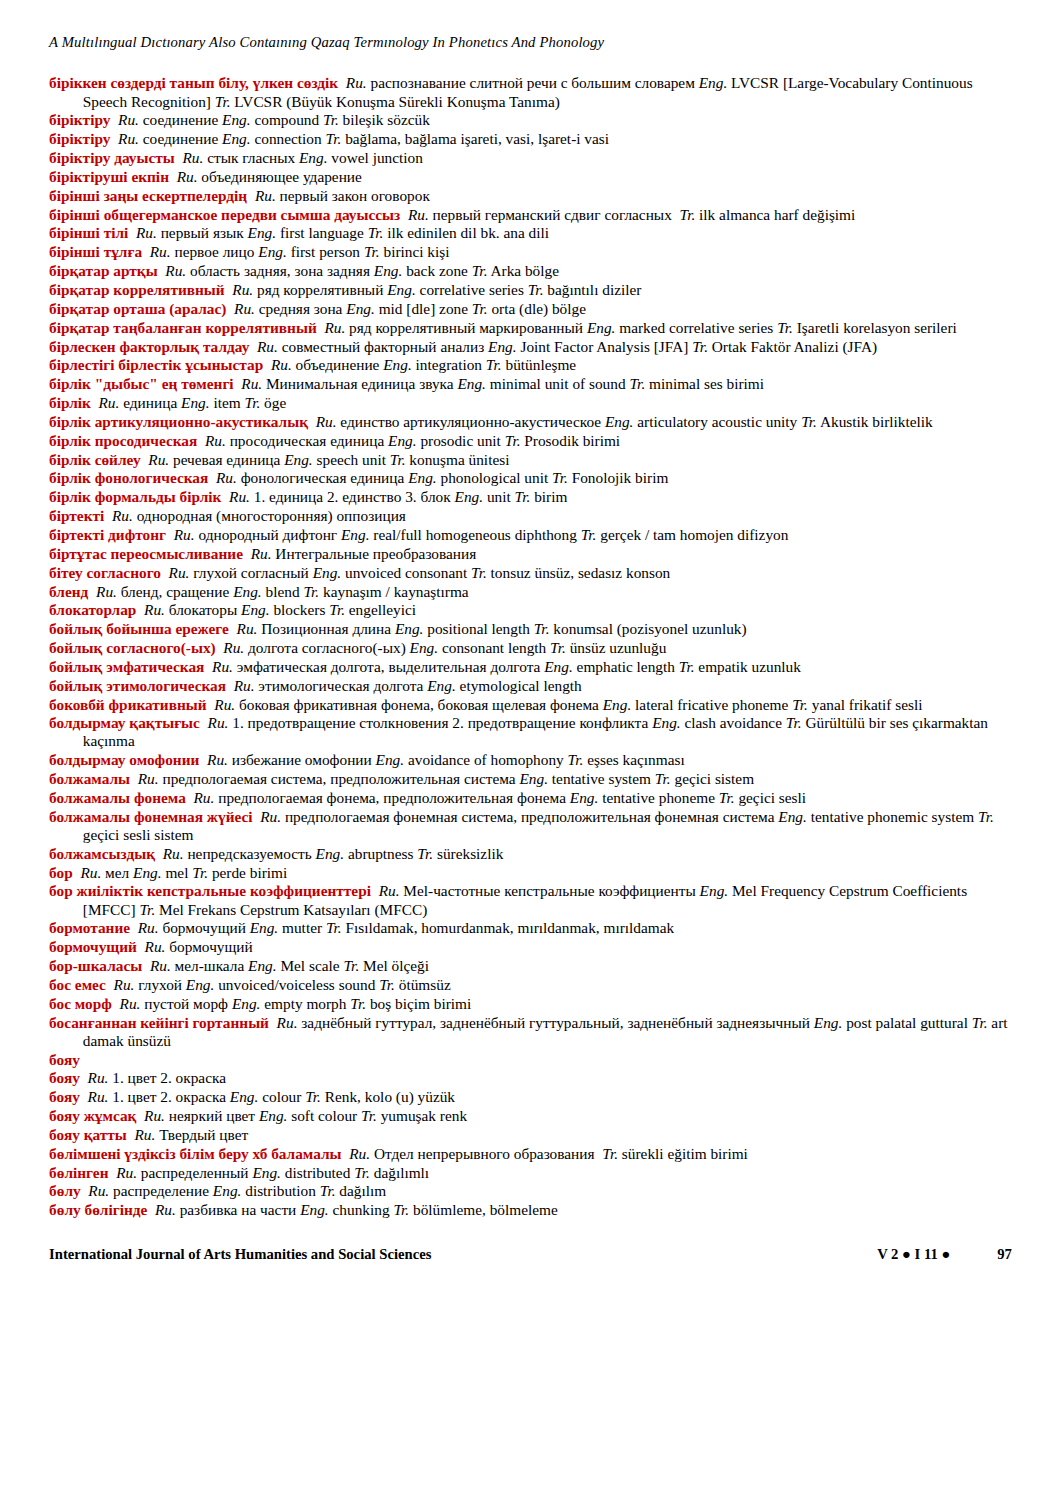A Multılıngual Dıctıonary Also Contaınıng Qazaq Termınology In Phonetıcs And Phonology
біріккен сөздерді танып білу, үлкен сөздік Ru. распознавание слитной речи с большим словарем Eng. LVCSR [Large-Vocabulary Continuous Speech Recognition] Tr. LVCSR (Büyük Konuşma Sürekli Konuşma Tanıma)
біріктіру Ru. соединение Eng. compound Tr. bileşik sözcük
біріктіру Ru. соединение Eng. connection Tr. bağlama, bağlama işareti, vasi, lşaret-i vasi
біріктіру дауысты Ru. стык гласных Eng. vowel junction
біріктіруші екпін Ru. объединяющее ударение
бірінші заңы ескертпелердің Ru. первый закон оговорок
бірінші общегерманское передви сымша дауыссыз Ru. первый германский сдвиг согласных Tr. ilk almanca harf değişimi
бірінші тілі Ru. первый язык Eng. first language Tr. ilk edinilen dil bk. ana dili
бірінші тұлға Ru. первое лицо Eng. first person Tr. birinci kişi
бірқатар артқы Ru. область задняя, зона задняя Eng. back zone Tr. Arka bölge
бірқатар коррелятивный Ru. ряд коррелятивный Eng. correlative series Tr. bağıntılı diziler
бірқатар орташа (аралас) Ru. средняя зона Eng. mid [dle] zone Tr. orta (dle) bölge
бірқатар таңбаланған коррелятивный Ru. ряд коррелятивный маркированный Eng. marked correlative series Tr. Işaretli korelasyon serileri
бірлескен факторлық талдау Ru. совместный факторный анализ Eng. Joint Factor Analysis [JFA] Tr. Ortak Faktör Analizi (JFA)
бірлестігі бірлестік ұсыныстар Ru. объединение Eng. integration Tr. bütünleşme
бірлік "дыбыс" ең төменгі Ru. Минимальная единица звука Eng. minimal unit of sound Tr. minimal ses birimi
бірлік Ru. единица Eng. item Tr. öge
бірлік артикуляционно-акустикалық Ru. единство артикуляционно-акустическое Eng. articulatory acoustic unity Tr. Akustik birliktelik
бірлік просодическая Ru. просодическая единица Eng. prosodic unit Tr. Prosodik birimi
бірлік сөйлеу Ru. речевая единица Eng. speech unit Tr. konuşma ünitesi
бірлік фонологическая Ru. фонологическая единица Eng. phonological unit Tr. Fonolojik birim
бірлік формальды бірлік Ru. 1. единица 2. единство 3. блок Eng. unit Tr. birim
біртекті Ru. однородная (многосторонняя) оппозиция
біртекті дифтонг Ru. однородный дифтонг Eng. real/full homogeneous diphthong Tr. gerçek / tam homojen difizyon
біртұтас переосмысливание Ru. Интегральные преобразования
бітеу согласного Ru. глухой согласный Eng. unvoiced consonant Tr. tonsuz ünsüz, sedasız konson
бленд Ru. бленд, сращение Eng. blend Tr. kaynaşım / kaynaştırma
блокаторлар Ru. блокаторы Eng. blockers Tr. engelleyici
бойлық бойынша ережеге Ru. Позиционная длина Eng. positional length Tr. konumsal (pozisyonel uzunluk)
бойлық согласного(-ых) Ru. долгота согласного(-ых) Eng. consonant length Tr. ünsüz uzunluğu
бойлық эмфатическая Ru. эмфатическая долгота, выделительная долгота Eng. emphatic length Tr. empatik uzunluk
бойлық этимологическая Ru. этимологическая долгота Eng. etymological length
боковбй фрикативный Ru. боковая фрикативная фонема, боковая щелевая фонема Eng. lateral fricative phoneme Tr. yanal frikatif sesli
болдырмау қақтығыс Ru. 1. предотвращение столкновения 2. предотвращение конфликта Eng. clash avoidance Tr. Gürültülü bir ses çıkarmaktan kaçınma
болдырмау омофонии Ru. избежание омофонии Eng. avoidance of homophony Tr. eşses kaçınması
болжамалы Ru. предпологаемая система, предположительная система Eng. tentative system Tr. geçici sistem
болжамалы фонема Ru. предпологаемая фонема, предположительная фонема Eng. tentative phoneme Tr. geçici sesli
болжамалы фонемная жүйесі Ru. предпологаемая фонемная система, предположительная фонемная система Eng. tentative phonemic system Tr. geçici sesli sistem
болжамсыздық Ru. непредсказуемость Eng. abruptness Tr. süreksizlik
бор Ru. мел Eng. mel Tr. perde birimi
бор жиіліктік кепстральные коэффициенттері Ru. Mel-частотные кепстральные коэффициенты Eng. Mel Frequency Cepstrum Coefficients [MFCC] Tr. Mel Frekans Cepstrum Katsayıları (MFCC)
бормотание Ru. бормочущий Eng. mutter Tr. Fısıldamak, homurdanmak, mırıldanmak, mırıldamak
бормочущий Ru. бормочущий
бор-шкаласы Ru. мел-шкала Eng. Mel scale Tr. Mel ölçeği
бос емес Ru. глухой Eng. unvoiced/voiceless sound Tr. ötümsüz
бос морф Ru. пустой морф Eng. empty morph Tr. boş biçim birimi
босанғаннан кейінгі гортанный Ru. заднёбный гуттурал, задненёбный гуттуральный, задненёбный заднеязычный Eng. post palatal guttural Tr. art damak ünsüzü
бояу
бояу Ru. 1. цвет 2. окраска
бояу Ru. 1. цвет 2. окраска Eng. colour Tr. Renk, kolo (u) yüzük
бояу жұмсақ Ru. неяркий цвет Eng. soft colour Tr. yumuşak renk
бояу қатты Ru. Твердый цвет
бөлімшені үздіксіз білім беру хб баламалы Ru. Отдел непрерывного образования Tr. sürekli eğitim birimi
бөлінген Ru. распределенный Eng. distributed Tr. dağılımlı
бөлу Ru. распределение Eng. distribution Tr. dağılım
бөлу бөлігінде Ru. разбивка на части Eng. chunking Tr. bölümleme, bölmeleme
International Journal of Arts Humanities and Social Sciences V 2 ● I 11 ● 97